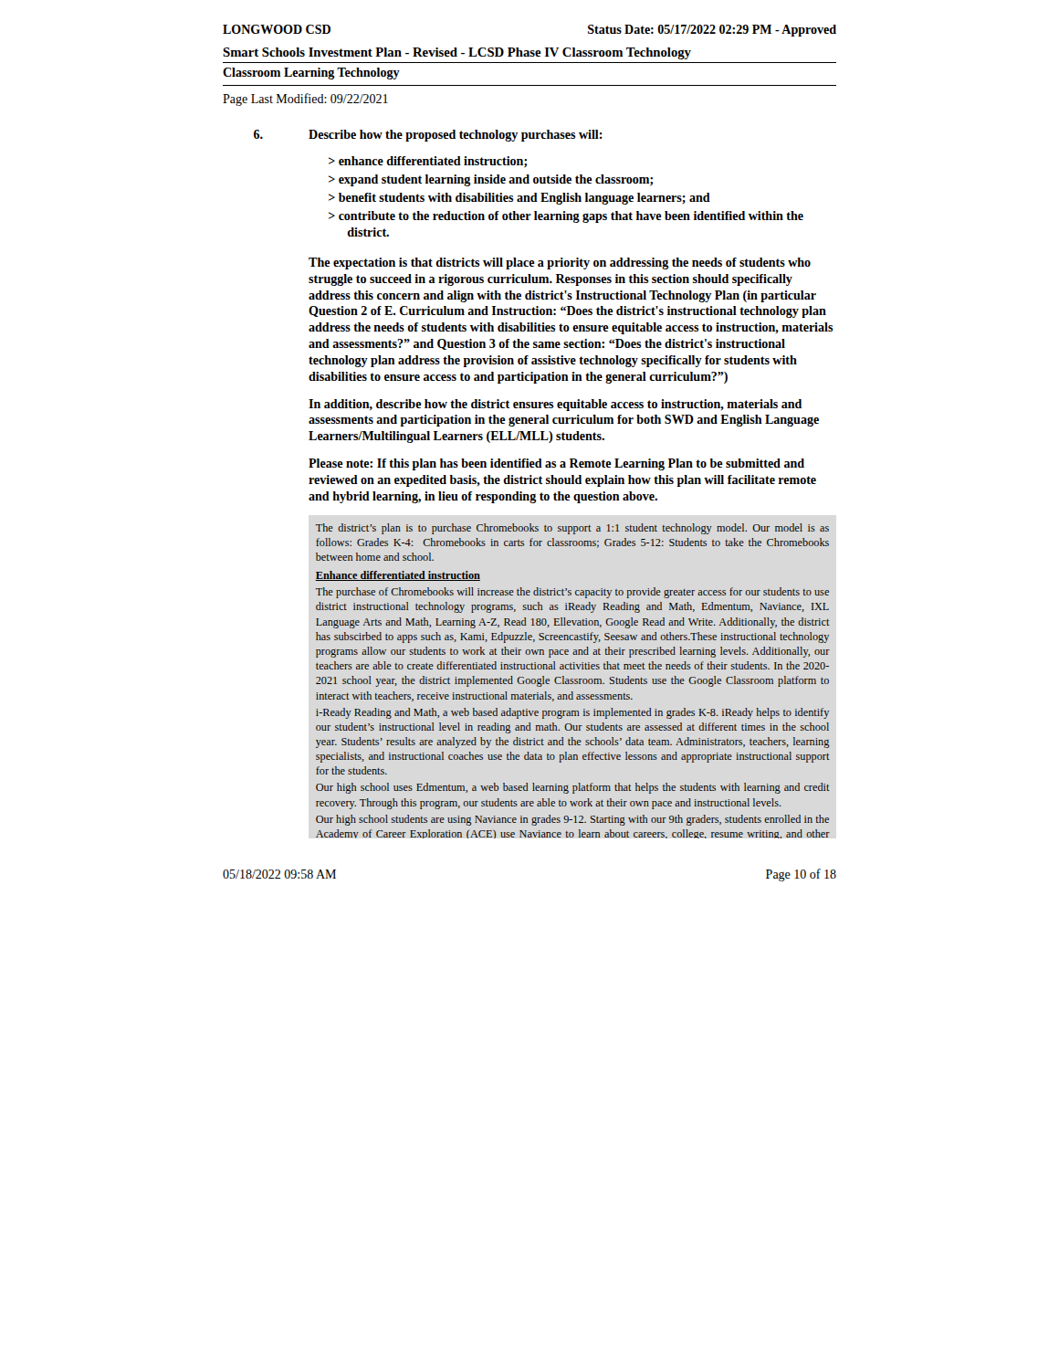LONGWOOD CSD
Status Date: 05/17/2022 02:29 PM - Approved
Smart Schools Investment Plan - Revised - LCSD Phase IV Classroom Technology
Classroom Learning Technology
Page Last Modified: 09/22/2021
6.
Describe how the proposed technology purchases will:
enhance differentiated instruction;
expand student learning inside and outside the classroom;
benefit students with disabilities and English language learners; and
contribute to the reduction of other learning gaps that have been identified within the district.
The expectation is that districts will place a priority on addressing the needs of students who struggle to succeed in a rigorous curriculum. Responses in this section should specifically address this concern and align with the district's Instructional Technology Plan (in particular Question 2 of E. Curriculum and Instruction: “Does the district's instructional technology plan address the needs of students with disabilities to ensure equitable access to instruction, materials and assessments?” and Question 3 of the same section: “Does the district's instructional technology plan address the provision of assistive technology specifically for students with disabilities to ensure access to and participation in the general curriculum?”)
In addition, describe how the district ensures equitable access to instruction, materials and assessments and participation in the general curriculum for both SWD and English Language Learners/Multilingual Learners (ELL/MLL) students.
Please note: If this plan has been identified as a Remote Learning Plan to be submitted and reviewed on an expedited basis, the district should explain how this plan will facilitate remote and hybrid learning, in lieu of responding to the question above.
The district’s plan is to purchase Chromebooks to support a 1:1 student technology model. Our model is as follows: Grades K-4: Chromebooks in carts for classrooms; Grades 5-12: Students to take the Chromebooks between home and school.
Enhance differentiated instruction
The purchase of Chromebooks will increase the district’s capacity to provide greater access for our students to use district instructional technology programs, such as iReady Reading and Math, Edmentum, Naviance, IXL Language Arts and Math, Learning A-Z, Read 180, Ellevation, Google Read and Write. Additionally, the district has subscirbed to apps such as, Kami, Edpuzzle, Screencastify, Seesaw and others.These instructional technology programs allow our students to work at their own pace and at their prescribed learning levels. Additionally, our teachers are able to create differentiated instructional activities that meet the needs of their students. In the 2020-2021 school year, the district implemented Google Classroom. Students use the Google Classroom platform to interact with teachers, receive instructional materials, and assessments.
i-Ready Reading and Math, a web based adaptive program is implemented in grades K-8. iReady helps to identify our student’s instructional level in reading and math. Our students are assessed at different times in the school year. Students’ results are analyzed by the district and the schools’ data team. Administrators, teachers, learning specialists, and instructional coaches use the data to plan effective lessons and appropriate instructional support for the students.
Our high school uses Edmentum, a web based learning platform that helps the students with learning and credit recovery. Through this program, our students are able to work at their own pace and instructional levels.
Our high school students are using Naviance in grades 9-12. Starting with our 9th graders, students enrolled in the Academy of Career Exploration (ACE) use Naviance to learn about careers, college, resume writing, and other competencies. Our high school students also use Naviance to help them navigate the college and career process. The distict has also done extensive work with our Junior high school to utilize Naviance in grades 7-8.
IXL Language Arts and Math is used in grades 7-12 as a diagnostic and learning tool. IXL provides data on students' performance. Data team reviews the data to identify students who are in need of additional support.
Expand students’ learning outside the classroom
All of the instructional technology resources mentioned above are web based. Students have access to them outside of the school day. Students who are receiving Chromebooks as part of the district’s 1:1 technology plan will also benefit from having access to technology outside of the school day.
Benefit students with disabilities
Our special education students have instructional resources to support their instructional levels and IEP (Individualized Educational Plan). For example, speech-to-text enables students to use their voice to type, edit and format a document. This technology resource is available through Google Docs. All of our special education students have a G Suite account.
The district uses Read and Write primarily with our special education students. Read and Write for Google provides word processing support tools to assist students with reading, writing and comprehension skills. Additionally, the program has a feature, word prediction which helps students with proper spelling, grammar, and vocabulary. Those tools can help students with special needs develop confidence and greater independence.
Longwood Special Education students who are non-verbal or have limited functional communication skills have been highly successful when given access to a tablet computer that has communication applications. Our students use the apps Proloquo2Go, Touchchat or Words for Life.
Bookshare is an online library of digital books for individuals with qualifying disabilities. Many of our students who cannot read traditional print
05/18/2022 09:58 AM
Page 10 of 18